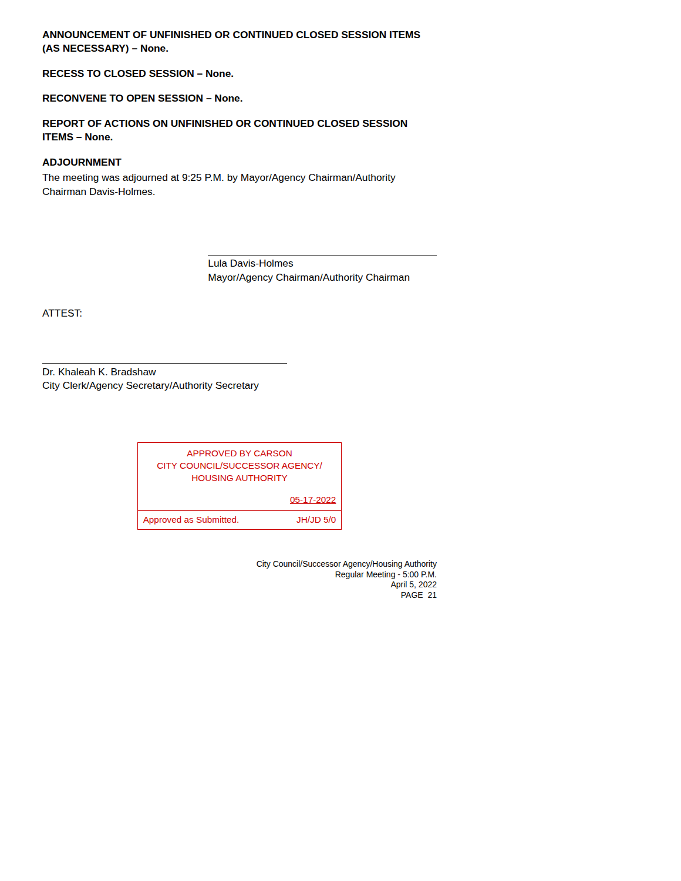ANNOUNCEMENT OF UNFINISHED OR CONTINUED CLOSED SESSION ITEMS (AS NECESSARY) – None.
RECESS TO CLOSED SESSION – None.
RECONVENE TO OPEN SESSION – None.
REPORT OF ACTIONS ON UNFINISHED OR CONTINUED CLOSED SESSION ITEMS – None.
ADJOURNMENT
The meeting was adjourned at 9:25 P.M. by Mayor/Agency Chairman/Authority Chairman Davis-Holmes.
Lula Davis-Holmes
Mayor/Agency Chairman/Authority Chairman
ATTEST:
Dr. Khaleah K. Bradshaw
City Clerk/Agency Secretary/Authority Secretary
APPROVED BY CARSON
CITY COUNCIL/SUCCESSOR AGENCY/
HOUSING AUTHORITY
05-17-2022
Approved as Submitted. JH/JD 5/0
City Council/Successor Agency/Housing Authority
Regular Meeting - 5:00 P.M.
April 5, 2022
PAGE 21